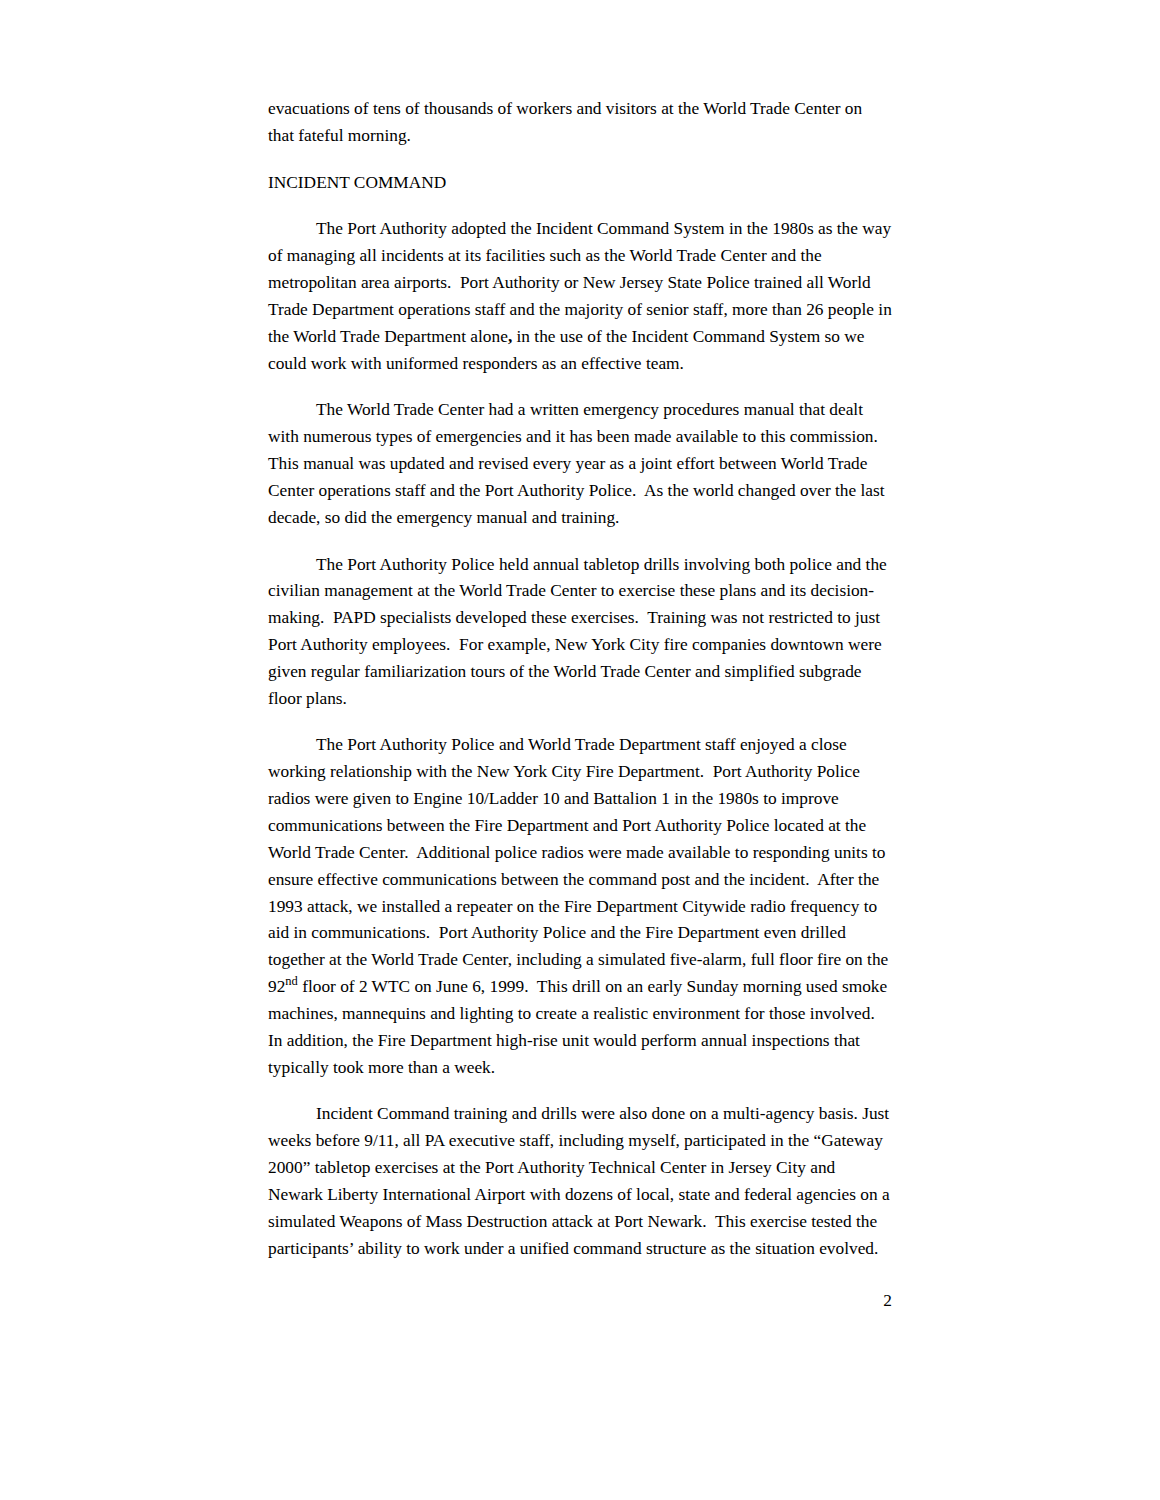evacuations of tens of thousands of workers and visitors at the World Trade Center on that fateful morning.
INCIDENT COMMAND
The Port Authority adopted the Incident Command System in the 1980s as the way of managing all incidents at its facilities such as the World Trade Center and the metropolitan area airports. Port Authority or New Jersey State Police trained all World Trade Department operations staff and the majority of senior staff, more than 26 people in the World Trade Department alone, in the use of the Incident Command System so we could work with uniformed responders as an effective team.
The World Trade Center had a written emergency procedures manual that dealt with numerous types of emergencies and it has been made available to this commission. This manual was updated and revised every year as a joint effort between World Trade Center operations staff and the Port Authority Police. As the world changed over the last decade, so did the emergency manual and training.
The Port Authority Police held annual tabletop drills involving both police and the civilian management at the World Trade Center to exercise these plans and its decision-making. PAPD specialists developed these exercises. Training was not restricted to just Port Authority employees. For example, New York City fire companies downtown were given regular familiarization tours of the World Trade Center and simplified subgrade floor plans.
The Port Authority Police and World Trade Department staff enjoyed a close working relationship with the New York City Fire Department. Port Authority Police radios were given to Engine 10/Ladder 10 and Battalion 1 in the 1980s to improve communications between the Fire Department and Port Authority Police located at the World Trade Center. Additional police radios were made available to responding units to ensure effective communications between the command post and the incident. After the 1993 attack, we installed a repeater on the Fire Department Citywide radio frequency to aid in communications. Port Authority Police and the Fire Department even drilled together at the World Trade Center, including a simulated five-alarm, full floor fire on the 92nd floor of 2 WTC on June 6, 1999. This drill on an early Sunday morning used smoke machines, mannequins and lighting to create a realistic environment for those involved. In addition, the Fire Department high-rise unit would perform annual inspections that typically took more than a week.
Incident Command training and drills were also done on a multi-agency basis. Just weeks before 9/11, all PA executive staff, including myself, participated in the “Gateway 2000” tabletop exercises at the Port Authority Technical Center in Jersey City and Newark Liberty International Airport with dozens of local, state and federal agencies on a simulated Weapons of Mass Destruction attack at Port Newark. This exercise tested the participants’ ability to work under a unified command structure as the situation evolved.
2